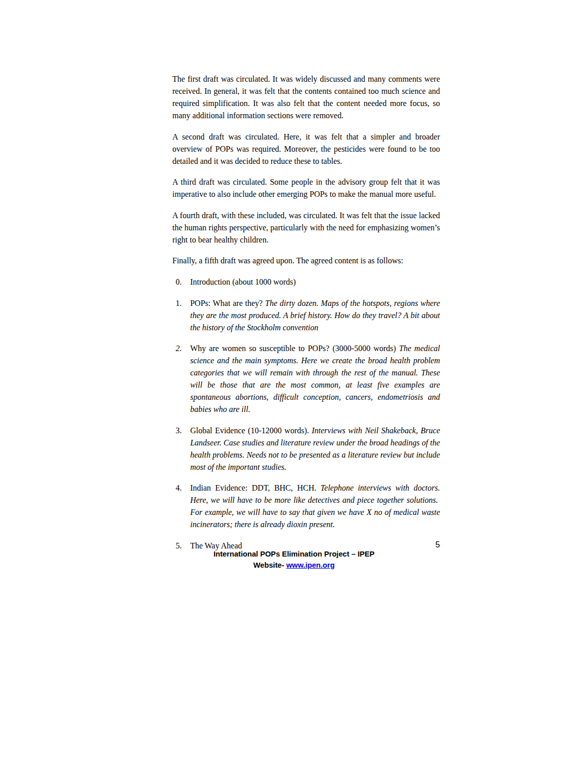The first draft was circulated. It was widely discussed and many comments were received. In general, it was felt that the contents contained too much science and required simplification. It was also felt that the content needed more focus, so many additional information sections were removed.
A second draft was circulated. Here, it was felt that a simpler and broader overview of POPs was required. Moreover, the pesticides were found to be too detailed and it was decided to reduce these to tables.
A third draft was circulated. Some people in the advisory group felt that it was imperative to also include other emerging POPs to make the manual more useful.
A fourth draft, with these included, was circulated. It was felt that the issue lacked the human rights perspective, particularly with the need for emphasizing women’s right to bear healthy children.
Finally, a fifth draft was agreed upon. The agreed content is as follows:
Introduction (about 1000 words)
POPs: What are they? The dirty dozen. Maps of the hotspots, regions where they are the most produced. A brief history. How do they travel? A bit about the history of the Stockholm convention
Why are women so susceptible to POPs? (3000-5000 words) The medical science and the main symptoms. Here we create the broad health problem categories that we will remain with through the rest of the manual. These will be those that are the most common, at least five examples are spontaneous abortions, difficult conception, cancers, endometriosis and babies who are ill.
Global Evidence (10-12000 words). Interviews with Neil Shakeback, Bruce Landseer. Case studies and literature review under the broad headings of the health problems. Needs not to be presented as a literature review but include most of the important studies.
Indian Evidence: DDT, BHC, HCH. Telephone interviews with doctors. Here, we will have to be more like detectives and piece together solutions. For example, we will have to say that given we have X no of medical waste incinerators; there is already dioxin present.
The Way Ahead
5
International POPs Elimination Project – IPEP
Website- www.ipen.org